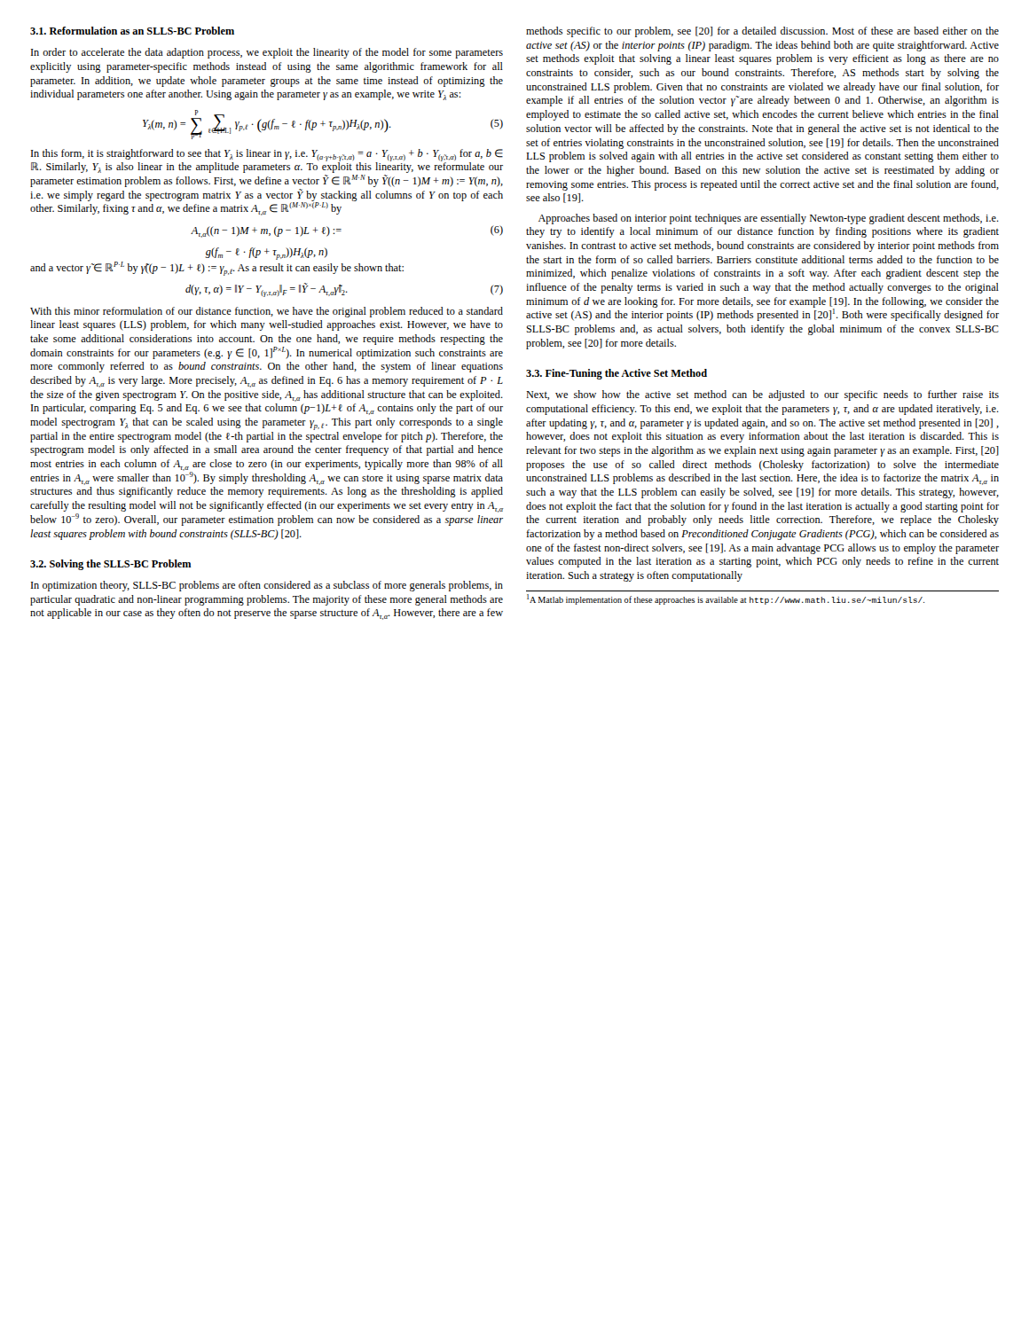3.1. Reformulation as an SLLS-BC Problem
In order to accelerate the data adaption process, we exploit the linearity of the model for some parameters explicitly using parameter-specific methods instead of using the same algorithmic framework for all parameter. In addition, we update whole parameter groups at the same time instead of optimizing the individual parameters one after another. Using again the parameter γ as an example, we write Yλ as:
Yλ(m, n) = P∑p=1 ∑ℓ∈[1:L] γp,ℓ · (g(fm − ℓ · f(p + τp,n))Hλ(p, n)). (5)
In this form, it is straightforward to see that Yλ is linear in γ, i.e. Y(a·γ+b·γ̃,τ,α) = a · Y(γ,τ,α) + b · Y(γ̃,τ,α) for a, b ∈ ℝ. Similarly, Yλ is also linear in the amplitude parameters α. To exploit this linearity, we reformulate our parameter estimation problem as follows. First, we define a vector Ỹ ∈ ℝM·N by Ỹ((n − 1)M + m) := Y(m, n), i.e. we simply regard the spectrogram matrix Y as a vector Ỹ by stacking all columns of Y on top of each other. Similarly, fixing τ and α, we define a matrix Aτ,α ∈ ℝ(M·N)×(P·L) by
Aτ,α((n − 1)M + m, (p − 1)L + ℓ) := (6)
g(fm − ℓ · f(p + τp,n))Hλ(p, n)
and a vector γ̃ ∈ ℝP·L by γ̃((p − 1)L + ℓ) := γp,ℓ. As a result it can easily be shown that:
d(γ, τ, α) = ‖Y − Y(γ,τ,α)‖F = ‖Ỹ − Aτ,α γ̃‖2. (7)
With this minor reformulation of our distance function, we have the original problem reduced to a standard linear least squares (LLS) problem, for which many well-studied approaches exist. However, we have to take some additional considerations into account. On the one hand, we require methods respecting the domain constraints for our parameters (e.g. γ ∈ [0, 1]P×L). In numerical optimization such constraints are more commonly referred to as bound constraints. On the other hand, the system of linear equations described by Aτ,α is very large. More precisely, Aτ,α as defined in Eq. 6 has a memory requirement of P · L the size of the given spectrogram Y. On the positive side, Aτ,α has additional structure that can be exploited. In particular, comparing Eq. 5 and Eq. 6 we see that column (p−1)L+ℓ of Aτ,α contains only the part of our model spectrogram Yλ that can be scaled using the parameter γp,ℓ. This part only corresponds to a single partial in the entire spectrogram model (the ℓ-th partial in the spectral envelope for pitch p). Therefore, the spectrogram model is only affected in a small area around the center frequency of that partial and hence most entries in each column of Aτ,α are close to zero (in our experiments, typically more than 98% of all entries in Aτ,α were smaller than 10−9). By simply thresholding Aτ,α we can store it using sparse matrix data structures and thus significantly reduce the memory requirements. As long as the thresholding is applied carefully the resulting model will not be significantly effected (in our experiments we set every entry in Aτ,α below 10−9 to zero). Overall, our parameter estimation problem can now be considered as a sparse linear least squares problem with bound constraints (SLLS-BC) [20].
3.2. Solving the SLLS-BC Problem
In optimization theory, SLLS-BC problems are often considered as a subclass of more generals problems, in particular quadratic and non-linear programming problems. The majority of these more general methods are not applicable in our case as they often do not preserve the sparse structure of Aτ,α. However, there are a few methods specific to our problem, see [20] for a detailed discussion. Most of these are based either on the active set (AS) or the interior points (IP) paradigm. The ideas behind both are quite straightforward. Active set methods exploit that solving a linear least squares problem is very efficient as long as there are no constraints to consider, such as our bound constraints. Therefore, AS methods start by solving the unconstrained LLS problem. Given that no constraints are violated we already have our final solution, for example if all entries of the solution vector γ̃ are already between 0 and 1. Otherwise, an algorithm is employed to estimate the so called active set, which encodes the current believe which entries in the final solution vector will be affected by the constraints. Note that in general the active set is not identical to the set of entries violating constraints in the unconstrained solution, see [19] for details. Then the unconstrained LLS problem is solved again with all entries in the active set considered as constant setting them either to the lower or the higher bound. Based on this new solution the active set is reestimated by adding or removing some entries. This process is repeated until the correct active set and the final solution are found, see also [19].
Approaches based on interior point techniques are essentially Newton-type gradient descent methods, i.e. they try to identify a local minimum of our distance function by finding positions where its gradient vanishes. In contrast to active set methods, bound constraints are considered by interior point methods from the start in the form of so called barriers. Barriers constitute additional terms added to the function to be minimized, which penalize violations of constraints in a soft way. After each gradient descent step the influence of the penalty terms is varied in such a way that the method actually converges to the original minimum of d we are looking for. For more details, see for example [19]. In the following, we consider the active set (AS) and the interior points (IP) methods presented in [20]1. Both were specifically designed for SLLS-BC problems and, as actual solvers, both identify the global minimum of the convex SLLS-BC problem, see [20] for more details.
3.3. Fine-Tuning the Active Set Method
Next, we show how the active set method can be adjusted to our specific needs to further raise its computational efficiency. To this end, we exploit that the parameters γ, τ, and α are updated iteratively, i.e. after updating γ, τ, and α, parameter γ is updated again, and so on. The active set method presented in [20] , however, does not exploit this situation as every information about the last iteration is discarded. This is relevant for two steps in the algorithm as we explain next using again parameter γ as an example. First, [20] proposes the use of so called direct methods (Cholesky factorization) to solve the intermediate unconstrained LLS problems as described in the last section. Here, the idea is to factorize the matrix Aτ,α in such a way that the LLS problem can easily be solved, see [19] for more details. This strategy, however, does not exploit the fact that the solution for γ found in the last iteration is actually a good starting point for the current iteration and probably only needs little correction. Therefore, we replace the Cholesky factorization by a method based on Preconditioned Conjugate Gradients (PCG), which can be considered as one of the fastest non-direct solvers, see [19]. As a main advantage PCG allows us to employ the parameter values computed in the last iteration as a starting point, which PCG only needs to refine in the current iteration. Such a strategy is often computationally
1A Matlab implementation of these approaches is available at http://www.math.liu.se/~milun/sls/.